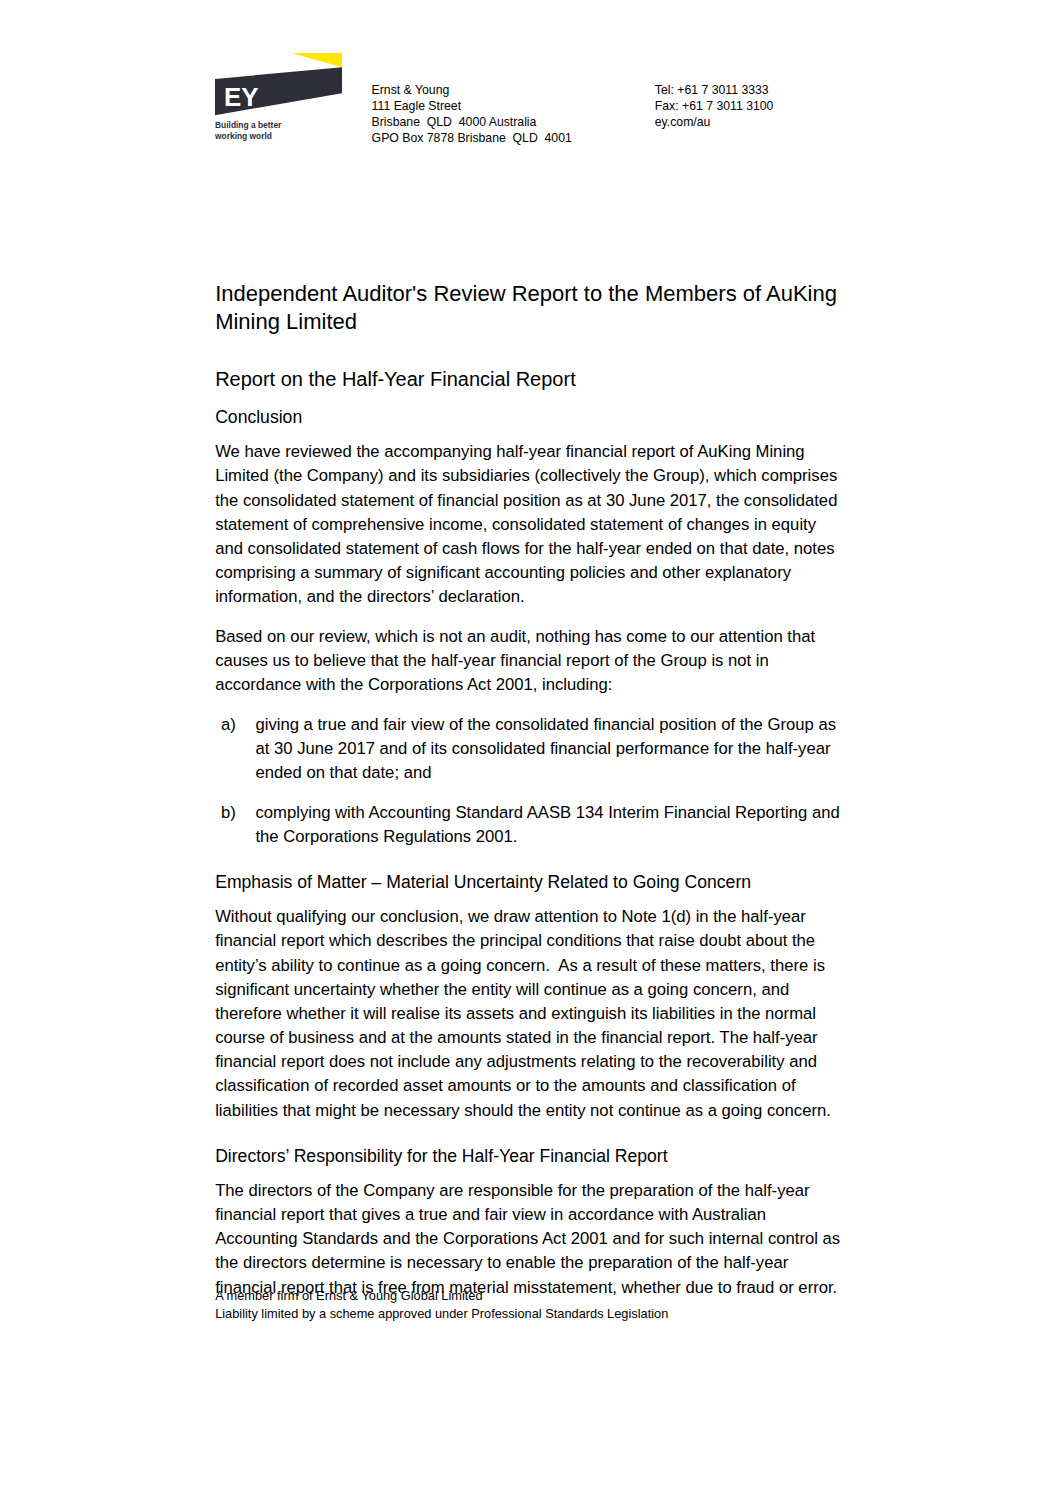EY Building a better working world
Ernst & Young
111 Eagle Street
Brisbane QLD 4000 Australia
GPO Box 7878 Brisbane QLD 4001
Tel: +61 7 3011 3333
Fax: +61 7 3011 3100
ey.com/au
Independent Auditor's Review Report to the Members of AuKing Mining Limited
Report on the Half-Year Financial Report
Conclusion
We have reviewed the accompanying half-year financial report of AuKing Mining Limited (the Company) and its subsidiaries (collectively the Group), which comprises the consolidated statement of financial position as at 30 June 2017, the consolidated statement of comprehensive income, consolidated statement of changes in equity and consolidated statement of cash flows for the half-year ended on that date, notes comprising a summary of significant accounting policies and other explanatory information, and the directors’ declaration.
Based on our review, which is not an audit, nothing has come to our attention that causes us to believe that the half-year financial report of the Group is not in accordance with the Corporations Act 2001, including:
a) giving a true and fair view of the consolidated financial position of the Group as at 30 June 2017 and of its consolidated financial performance for the half-year ended on that date; and
b) complying with Accounting Standard AASB 134 Interim Financial Reporting and the Corporations Regulations 2001.
Emphasis of Matter – Material Uncertainty Related to Going Concern
Without qualifying our conclusion, we draw attention to Note 1(d) in the half-year financial report which describes the principal conditions that raise doubt about the entity’s ability to continue as a going concern. As a result of these matters, there is significant uncertainty whether the entity will continue as a going concern, and therefore whether it will realise its assets and extinguish its liabilities in the normal course of business and at the amounts stated in the financial report. The half-year financial report does not include any adjustments relating to the recoverability and classification of recorded asset amounts or to the amounts and classification of liabilities that might be necessary should the entity not continue as a going concern.
Directors’ Responsibility for the Half-Year Financial Report
The directors of the Company are responsible for the preparation of the half-year financial report that gives a true and fair view in accordance with Australian Accounting Standards and the Corporations Act 2001 and for such internal control as the directors determine is necessary to enable the preparation of the half-year financial report that is free from material misstatement, whether due to fraud or error.
A member firm of Ernst & Young Global Limited
Liability limited by a scheme approved under Professional Standards Legislation